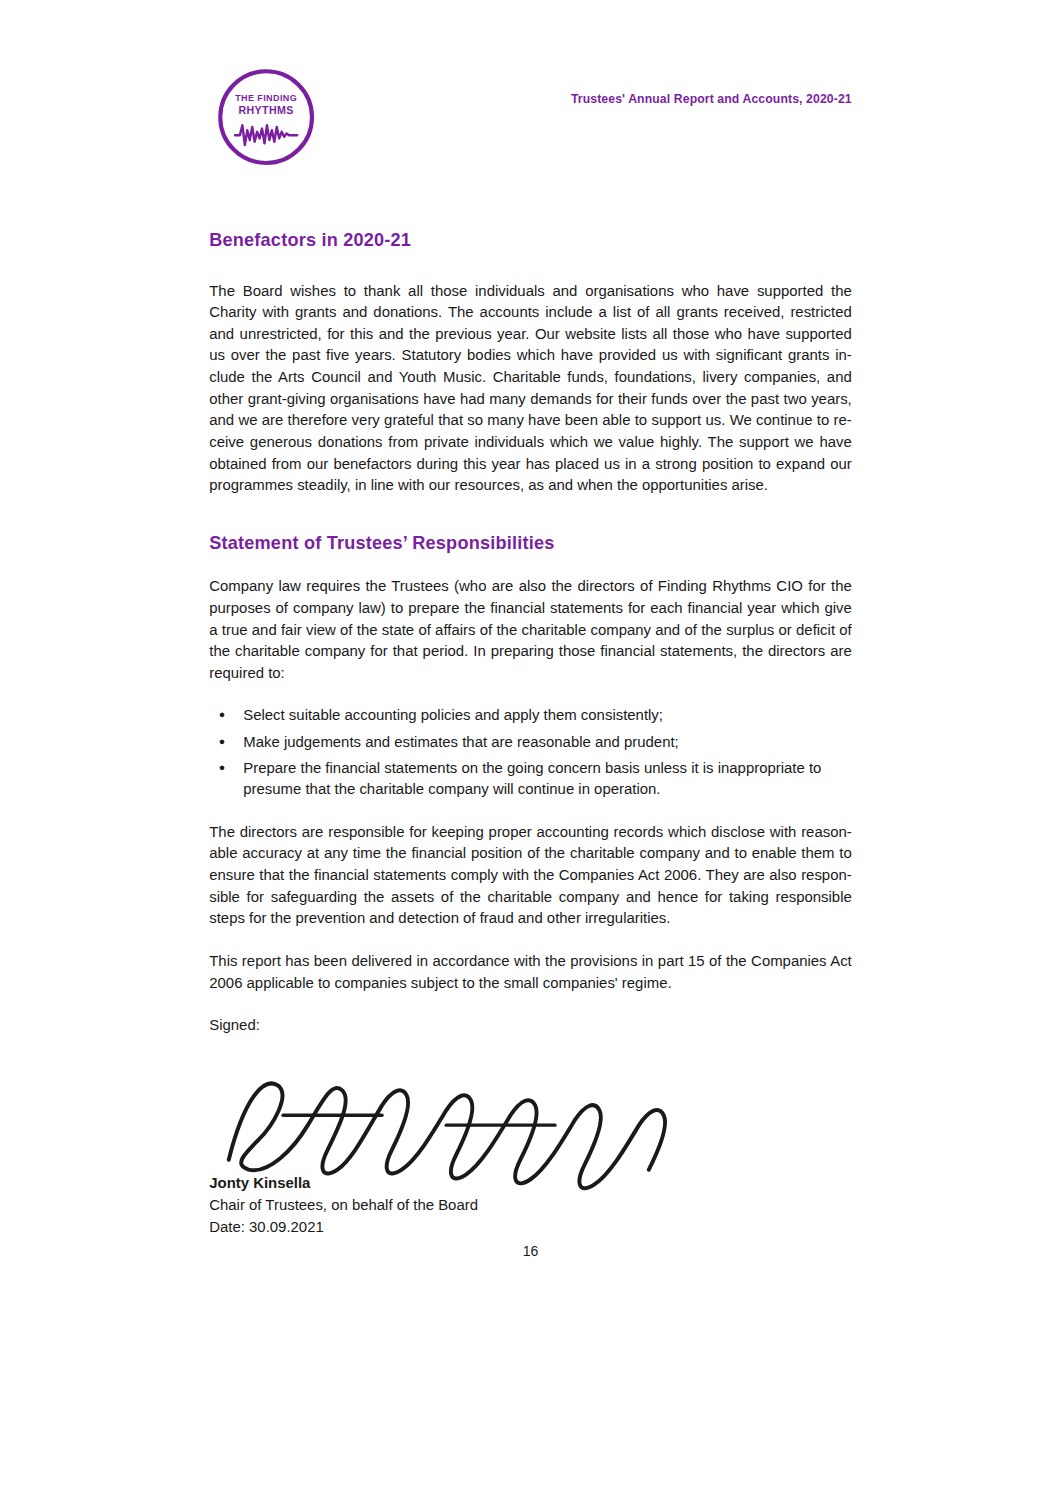THE FINDING RHYTHMS
Trustees' Annual Report and Accounts, 2020-21
Benefactors in 2020-21
The Board wishes to thank all those individuals and organisations who have supported the Charity with grants and donations. The accounts include a list of all grants received, restricted and unrestricted, for this and the previous year. Our website lists all those who have supported us over the past five years. Statutory bodies which have provided us with significant grants include the Arts Council and Youth Music. Charitable funds, foundations, livery companies, and other grant-giving organisations have had many demands for their funds over the past two years, and we are therefore very grateful that so many have been able to support us. We continue to receive generous donations from private individuals which we value highly. The support we have obtained from our benefactors during this year has placed us in a strong position to expand our programmes steadily, in line with our resources, as and when the opportunities arise.
Statement of Trustees’ Responsibilities
Company law requires the Trustees (who are also the directors of Finding Rhythms CIO for the purposes of company law) to prepare the financial statements for each financial year which give a true and fair view of the state of affairs of the charitable company and of the surplus or deficit of the charitable company for that period. In preparing those financial statements, the directors are required to:
Select suitable accounting policies and apply them consistently;
Make judgements and estimates that are reasonable and prudent;
Prepare the financial statements on the going concern basis unless it is inappropriate to presume that the charitable company will continue in operation.
The directors are responsible for keeping proper accounting records which disclose with reasonable accuracy at any time the financial position of the charitable company and to enable them to ensure that the financial statements comply with the Companies Act 2006. They are also responsible for safeguarding the assets of the charitable company and hence for taking responsible steps for the prevention and detection of fraud and other irregularities.
This report has been delivered in accordance with the provisions in part 15 of the Companies Act 2006 applicable to companies subject to the small companies' regime.
Signed:
Jonty Kinsella
Chair of Trustees, on behalf of the Board
Date: 30.09.2021
16